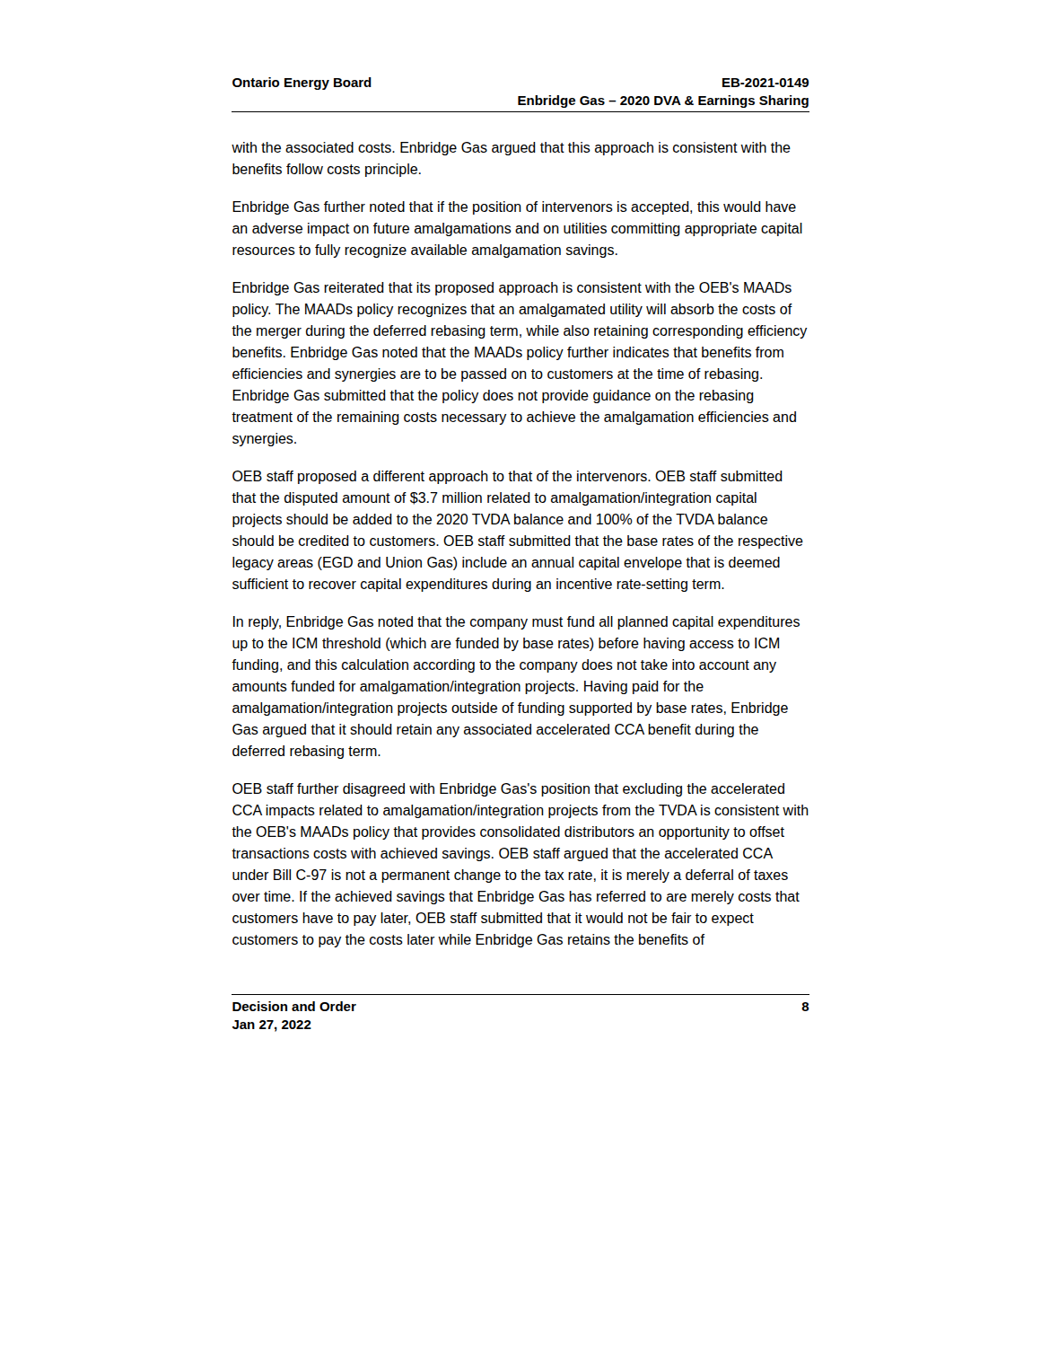Ontario Energy Board
EB-2021-0149
Enbridge Gas – 2020 DVA & Earnings Sharing
with the associated costs. Enbridge Gas argued that this approach is consistent with the benefits follow costs principle.
Enbridge Gas further noted that if the position of intervenors is accepted, this would have an adverse impact on future amalgamations and on utilities committing appropriate capital resources to fully recognize available amalgamation savings.
Enbridge Gas reiterated that its proposed approach is consistent with the OEB's MAADs policy. The MAADs policy recognizes that an amalgamated utility will absorb the costs of the merger during the deferred rebasing term, while also retaining corresponding efficiency benefits. Enbridge Gas noted that the MAADs policy further indicates that benefits from efficiencies and synergies are to be passed on to customers at the time of rebasing. Enbridge Gas submitted that the policy does not provide guidance on the rebasing treatment of the remaining costs necessary to achieve the amalgamation efficiencies and synergies.
OEB staff proposed a different approach to that of the intervenors. OEB staff submitted that the disputed amount of $3.7 million related to amalgamation/integration capital projects should be added to the 2020 TVDA balance and 100% of the TVDA balance should be credited to customers. OEB staff submitted that the base rates of the respective legacy areas (EGD and Union Gas) include an annual capital envelope that is deemed sufficient to recover capital expenditures during an incentive rate-setting term.
In reply, Enbridge Gas noted that the company must fund all planned capital expenditures up to the ICM threshold (which are funded by base rates) before having access to ICM funding, and this calculation according to the company does not take into account any amounts funded for amalgamation/integration projects. Having paid for the amalgamation/integration projects outside of funding supported by base rates, Enbridge Gas argued that it should retain any associated accelerated CCA benefit during the deferred rebasing term.
OEB staff further disagreed with Enbridge Gas's position that excluding the accelerated CCA impacts related to amalgamation/integration projects from the TVDA is consistent with the OEB's MAADs policy that provides consolidated distributors an opportunity to offset transactions costs with achieved savings. OEB staff argued that the accelerated CCA under Bill C-97 is not a permanent change to the tax rate, it is merely a deferral of taxes over time. If the achieved savings that Enbridge Gas has referred to are merely costs that customers have to pay later, OEB staff submitted that it would not be fair to expect customers to pay the costs later while Enbridge Gas retains the benefits of
Decision and Order
Jan 27, 2022
8